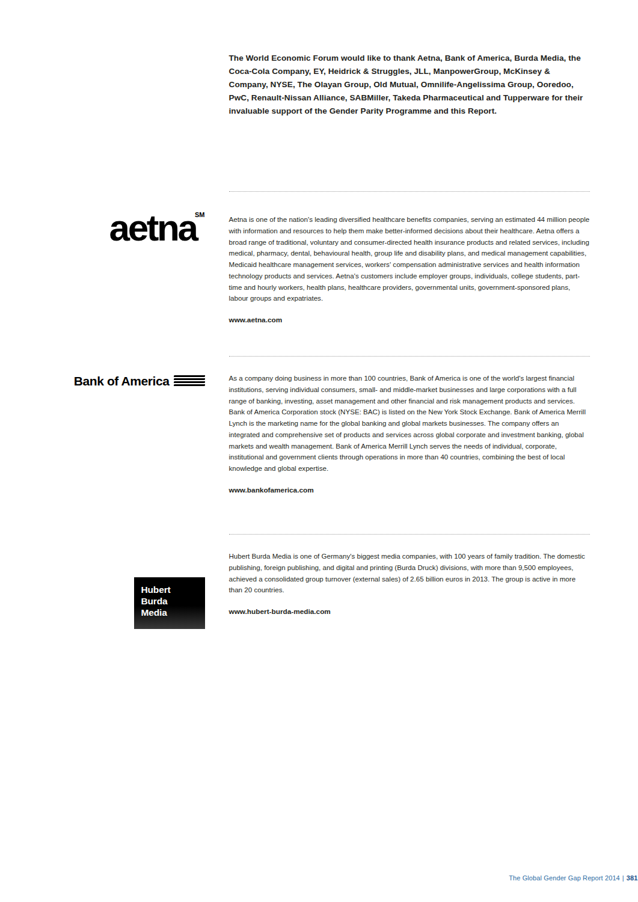The World Economic Forum would like to thank Aetna, Bank of America, Burda Media, the Coca-Cola Company, EY, Heidrick & Struggles, JLL, ManpowerGroup, McKinsey & Company, NYSE, The Olayan Group, Old Mutual, Omnilife-Angelissima Group, Ooredoo, PwC, Renault-Nissan Alliance, SABMiller, Takeda Pharmaceutical and Tupperware for their invaluable support of the Gender Parity Programme and this Report.
aetnaSM
Aetna is one of the nation's leading diversified healthcare benefits companies, serving an estimated 44 million people with information and resources to help them make better-informed decisions about their healthcare. Aetna offers a broad range of traditional, voluntary and consumer-directed health insurance products and related services, including medical, pharmacy, dental, behavioural health, group life and disability plans, and medical management capabilities, Medicaid healthcare management services, workers' compensation administrative services and health information technology products and services. Aetna's customers include employer groups, individuals, college students, part-time and hourly workers, health plans, healthcare providers, governmental units, government-sponsored plans, labour groups and expatriates.
www.aetna.com
Bank of America
As a company doing business in more than 100 countries, Bank of America is one of the world's largest financial institutions, serving individual consumers, small- and middle-market businesses and large corporations with a full range of banking, investing, asset management and other financial and risk management products and services. Bank of America Corporation stock (NYSE: BAC) is listed on the New York Stock Exchange. Bank of America Merrill Lynch is the marketing name for the global banking and global markets businesses. The company offers an integrated and comprehensive set of products and services across global corporate and investment banking, global markets and wealth management. Bank of America Merrill Lynch serves the needs of individual, corporate, institutional and government clients through operations in more than 40 countries, combining the best of local knowledge and global expertise.
www.bankofamerica.com
Hubert
Burda
Media
Hubert Burda Media is one of Germany's biggest media companies, with 100 years of family tradition. The domestic publishing, foreign publishing, and digital and printing (Burda Druck) divisions, with more than 9,500 employees, achieved a consolidated group turnover (external sales) of 2.65 billion euros in 2013. The group is active in more than 20 countries.
www.hubert-burda-media.com
The Global Gender Gap Report 2014|381